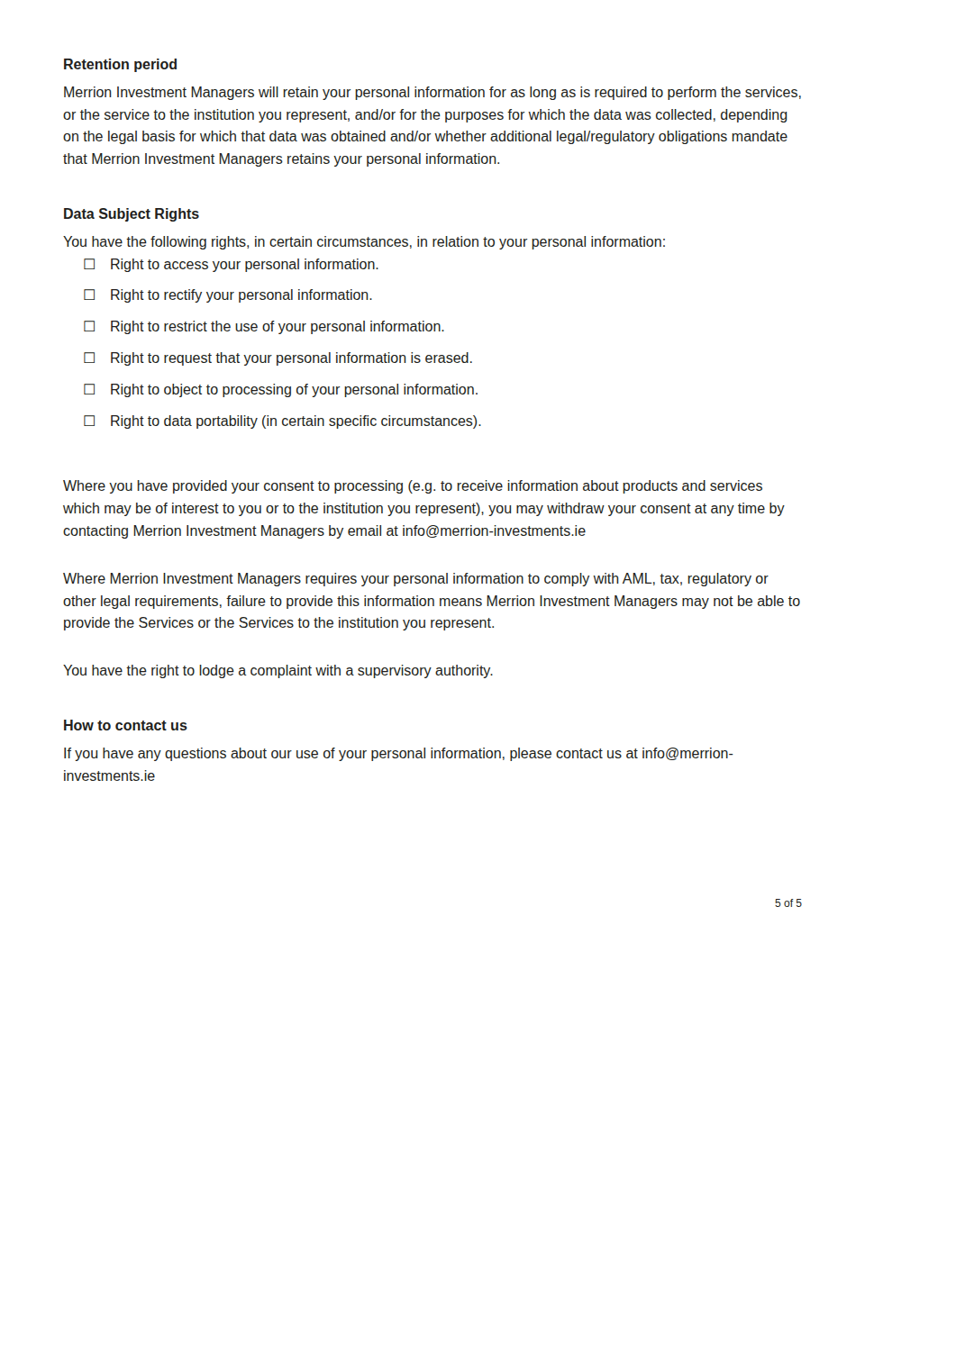Retention period
Merrion Investment Managers will retain your personal information for as long as is required to perform the services, or the service to the institution you represent, and/or for the purposes for which the data was collected, depending on the legal basis for which that data was obtained and/or whether additional legal/regulatory obligations mandate that Merrion Investment Managers retains your personal information.
Data Subject Rights
You have the following rights, in certain circumstances, in relation to your personal information:
☐Right to access your personal information.
☐Right to rectify your personal information.
☐Right to restrict the use of your personal information.
☐Right to request that your personal information is erased.
☐Right to object to processing of your personal information.
☐Right to data portability (in certain specific circumstances).
Where you have provided your consent to processing (e.g. to receive information about products and services which may be of interest to you or to the institution you represent), you may withdraw your consent at any time by contacting Merrion Investment Managers by email at info@merrion-investments.ie
Where Merrion Investment Managers requires your personal information to comply with AML, tax, regulatory or other legal requirements, failure to provide this information means Merrion Investment Managers may not be able to provide the Services or the Services to the institution you represent.
You have the right to lodge a complaint with a supervisory authority.
How to contact us
If you have any questions about our use of your personal information, please contact us at info@merrion-investments.ie
5 of 5